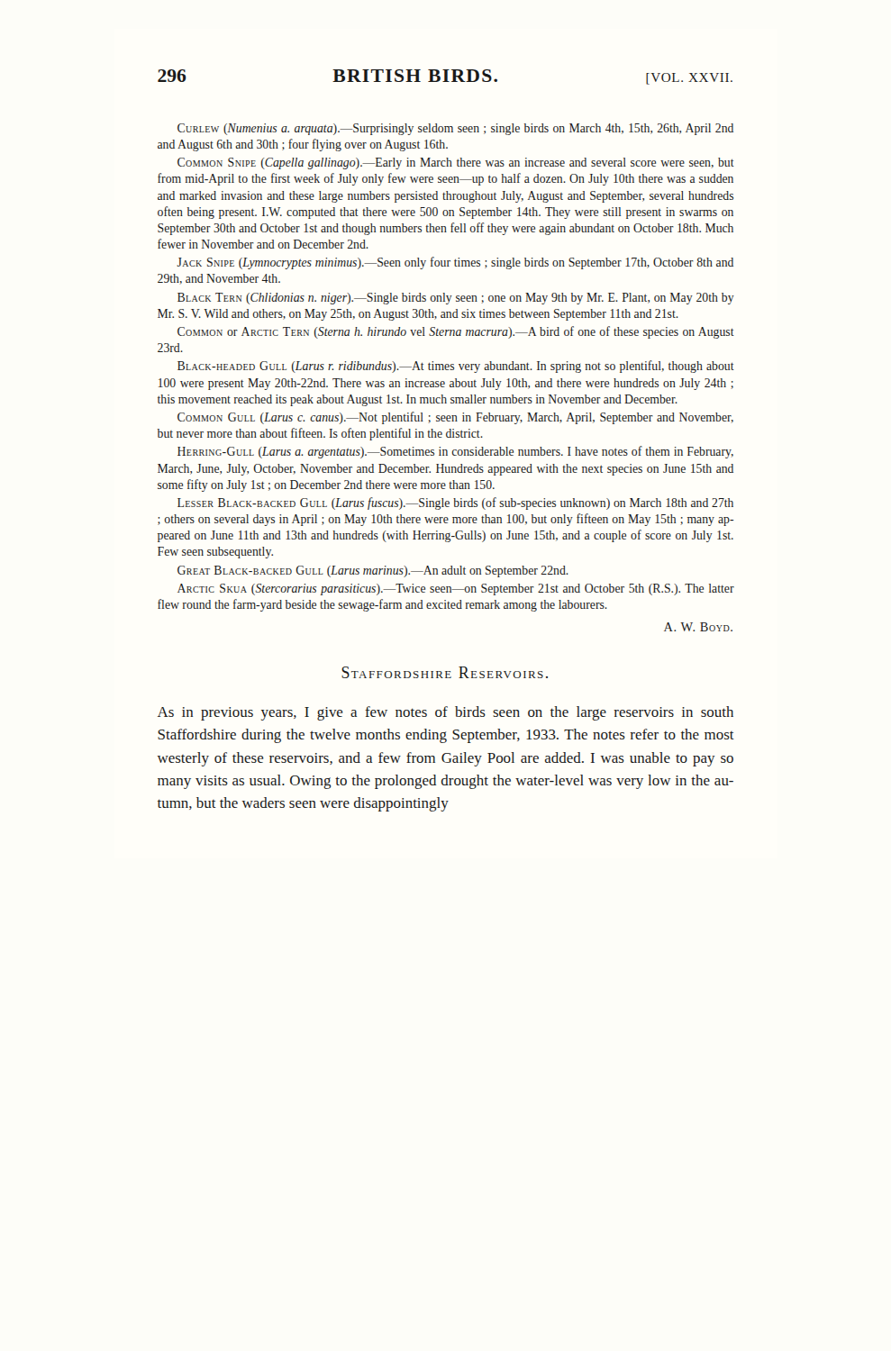296 BRITISH BIRDS. [VOL. XXVII.
Curlew (Numenius a. arquata).—Surprisingly seldom seen ; single birds on March 4th, 15th, 26th, April 2nd and August 6th and 30th ; four flying over on August 16th.
Common Snipe (Capella gallinago).—Early in March there was an increase and several score were seen, but from mid-April to the first week of July only few were seen—up to half a dozen. On July 10th there was a sudden and marked invasion and these large numbers persisted throughout July, August and September, several hundreds often being present. I.W. computed that there were 500 on September 14th. They were still present in swarms on September 30th and October 1st and though numbers then fell off they were again abundant on October 18th. Much fewer in November and on December 2nd.
Jack Snipe (Lymnocryptes minimus).—Seen only four times ; single birds on September 17th, October 8th and 29th, and November 4th.
Black Tern (Chlidonias n. niger).—Single birds only seen ; one on May 9th by Mr. E. Plant, on May 20th by Mr. S. V. Wild and others, on May 25th, on August 30th, and six times between September 11th and 21st.
Common or Arctic Tern (Sterna h. hirundo vel Sterna macrura).—A bird of one of these species on August 23rd.
Black-headed Gull (Larus r. ridibundus).—At times very abundant. In spring not so plentiful, though about 100 were present May 20th-22nd. There was an increase about July 10th, and there were hundreds on July 24th ; this movement reached its peak about August 1st. In much smaller numbers in November and December.
Common Gull (Larus c. canus).—Not plentiful ; seen in February, March, April, September and November, but never more than about fifteen. Is often plentiful in the district.
Herring-Gull (Larus a. argentatus).—Sometimes in considerable numbers. I have notes of them in February, March, June, July, October, November and December. Hundreds appeared with the next species on June 15th and some fifty on July 1st ; on December 2nd there were more than 150.
Lesser Black-backed Gull (Larus fuscus).—Single birds (of sub-species unknown) on March 18th and 27th ; others on several days in April ; on May 10th there were more than 100, but only fifteen on May 15th ; many appeared on June 11th and 13th and hundreds (with Herring-Gulls) on June 15th, and a couple of score on July 1st. Few seen subsequently.
Great Black-backed Gull (Larus marinus).—An adult on September 22nd.
Arctic Skua (Stercorarius parasiticus).—Twice seen—on September 21st and October 5th (R.S.). The latter flew round the farm-yard beside the sewage-farm and excited remark among the labourers.
A. W. Boyd.
Staffordshire Reservoirs.
As in previous years, I give a few notes of birds seen on the large reservoirs in south Staffordshire during the twelve months ending September, 1933. The notes refer to the most westerly of these reservoirs, and a few from Gailey Pool are added. I was unable to pay so many visits as usual. Owing to the prolonged drought the water-level was very low in the autumn, but the waders seen were disappointingly